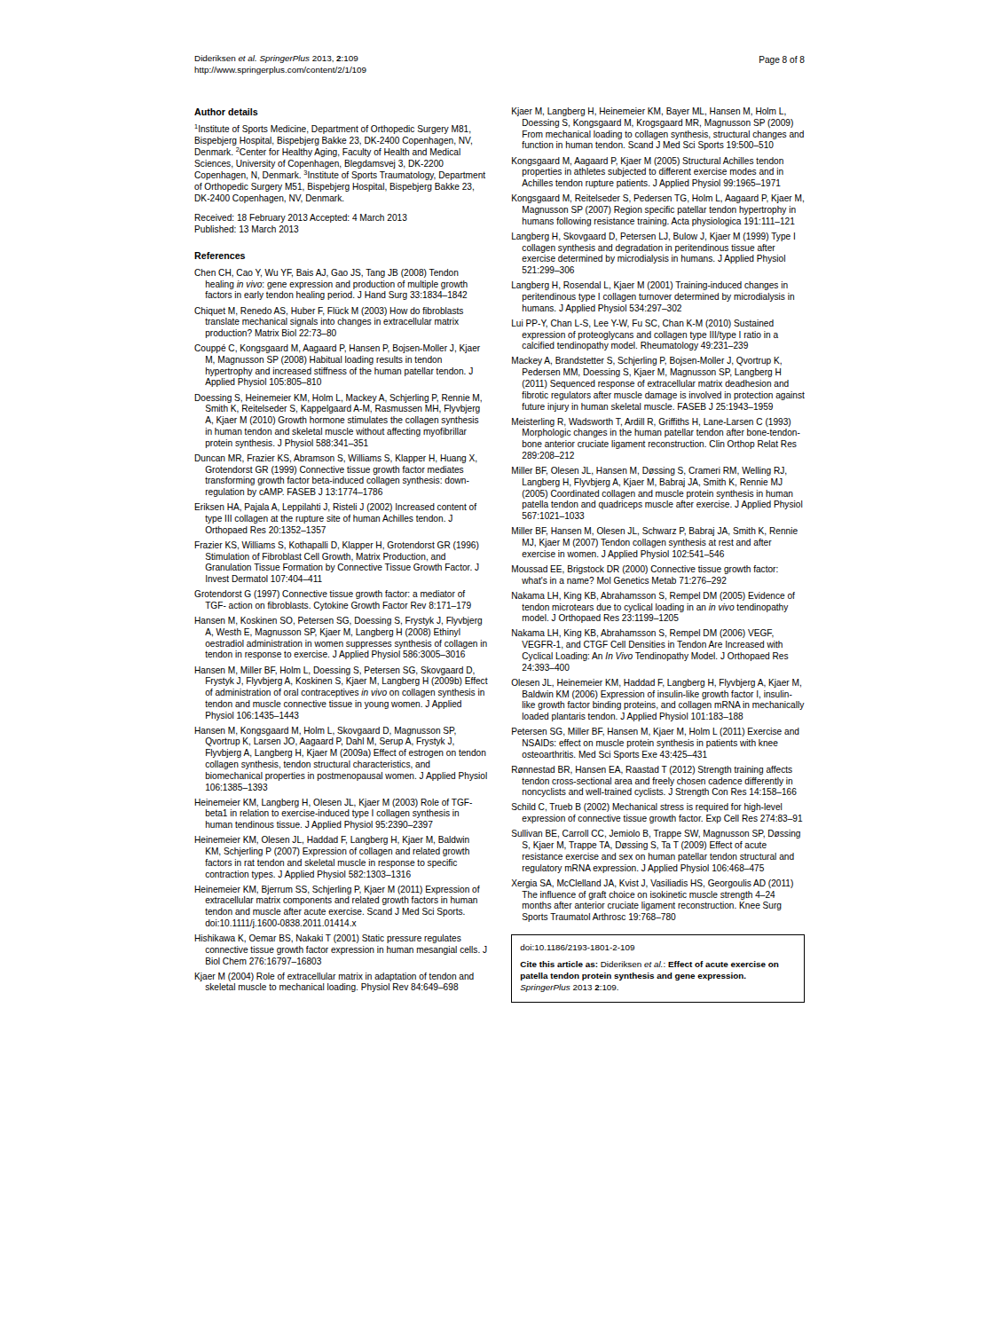Dideriksen et al. SpringerPlus 2013, 2:109
http://www.springerplus.com/content/2/1/109
Page 8 of 8
Author details
1Institute of Sports Medicine, Department of Orthopedic Surgery M81, Bispebjerg Hospital, Bispebjerg Bakke 23, DK-2400 Copenhagen, NV, Denmark. 2Center for Healthy Aging, Faculty of Health and Medical Sciences, University of Copenhagen, Blegdamsvej 3, DK-2200 Copenhagen, N, Denmark. 3Institute of Sports Traumatology, Department of Orthopedic Surgery M51, Bispebjerg Hospital, Bispebjerg Bakke 23, DK-2400 Copenhagen, NV, Denmark.
Received: 18 February 2013 Accepted: 4 March 2013
Published: 13 March 2013
References
Chen CH, Cao Y, Wu YF, Bais AJ, Gao JS, Tang JB (2008) Tendon healing in vivo: gene expression and production of multiple growth factors in early tendon healing period. J Hand Surg 33:1834–1842
Chiquet M, Renedo AS, Huber F, Flück M (2003) How do fibroblasts translate mechanical signals into changes in extracellular matrix production? Matrix Biol 22:73–80
Couppé C, Kongsgaard M, Aagaard P, Hansen P, Bojsen-Moller J, Kjaer M, Magnusson SP (2008) Habitual loading results in tendon hypertrophy and increased stiffness of the human patellar tendon. J Applied Physiol 105:805–810
Doessing S, Heinemeier KM, Holm L, Mackey A, Schjerling P, Rennie M, Smith K, Reitelseder S, Kappelgaard A-M, Rasmussen MH, Flyvbjerg A, Kjaer M (2010) Growth hormone stimulates the collagen synthesis in human tendon and skeletal muscle without affecting myofibrillar protein synthesis. J Physiol 588:341–351
Duncan MR, Frazier KS, Abramson S, Williams S, Klapper H, Huang X, Grotendorst GR (1999) Connective tissue growth factor mediates transforming growth factor beta-induced collagen synthesis: down-regulation by cAMP. FASEB J 13:1774–1786
Eriksen HA, Pajala A, Leppilahti J, Risteli J (2002) Increased content of type III collagen at the rupture site of human Achilles tendon. J Orthopaed Res 20:1352–1357
Frazier KS, Williams S, Kothapalli D, Klapper H, Grotendorst GR (1996) Stimulation of Fibroblast Cell Growth, Matrix Production, and Granulation Tissue Formation by Connective Tissue Growth Factor. J Invest Dermatol 107:404–411
Grotendorst G (1997) Connective tissue growth factor: a mediator of TGF- action on fibroblasts. Cytokine Growth Factor Rev 8:171–179
Hansen M, Koskinen SO, Petersen SG, Doessing S, Frystyk J, Flyvbjerg A, Westh E, Magnusson SP, Kjaer M, Langberg H (2008) Ethinyl oestradiol administration in women suppresses synthesis of collagen in tendon in response to exercise. J Applied Physiol 586:3005–3016
Hansen M, Miller BF, Holm L, Doessing S, Petersen SG, Skovgaard D, Frystyk J, Flyvbjerg A, Koskinen S, Kjaer M, Langberg H (2009b) Effect of administration of oral contraceptives in vivo on collagen synthesis in tendon and muscle connective tissue in young women. J Applied Physiol 106:1435–1443
Hansen M, Kongsgaard M, Holm L, Skovgaard D, Magnusson SP, Qvortrup K, Larsen JO, Aagaard P, Dahl M, Serup A, Frystyk J, Flyvbjerg A, Langberg H, Kjaer M (2009a) Effect of estrogen on tendon collagen synthesis, tendon structural characteristics, and biomechanical properties in postmenopausal women. J Applied Physiol 106:1385–1393
Heinemeier KM, Langberg H, Olesen JL, Kjaer M (2003) Role of TGF-beta1 in relation to exercise-induced type I collagen synthesis in human tendinous tissue. J Applied Physiol 95:2390–2397
Heinemeier KM, Olesen JL, Haddad F, Langberg H, Kjaer M, Baldwin KM, Schjerling P (2007) Expression of collagen and related growth factors in rat tendon and skeletal muscle in response to specific contraction types. J Applied Physiol 582:1303–1316
Heinemeier KM, Bjerrum SS, Schjerling P, Kjaer M (2011) Expression of extracellular matrix components and related growth factors in human tendon and muscle after acute exercise. Scand J Med Sci Sports. doi:10.1111/j.1600-0838.2011.01414.x
Hishikawa K, Oemar BS, Nakaki T (2001) Static pressure regulates connective tissue growth factor expression in human mesangial cells. J Biol Chem 276:16797–16803
Kjaer M (2004) Role of extracellular matrix in adaptation of tendon and skeletal muscle to mechanical loading. Physiol Rev 84:649–698
Kjaer M, Langberg H, Heinemeier KM, Bayer ML, Hansen M, Holm L, Doessing S, Kongsgaard M, Krogsgaard MR, Magnusson SP (2009) From mechanical loading to collagen synthesis, structural changes and function in human tendon. Scand J Med Sci Sports 19:500–510
Kongsgaard M, Aagaard P, Kjaer M (2005) Structural Achilles tendon properties in athletes subjected to different exercise modes and in Achilles tendon rupture patients. J Applied Physiol 99:1965–1971
Kongsgaard M, Reitelseder S, Pedersen TG, Holm L, Aagaard P, Kjaer M, Magnusson SP (2007) Region specific patellar tendon hypertrophy in humans following resistance training. Acta physiologica 191:111–121
Langberg H, Skovgaard D, Petersen LJ, Bulow J, Kjaer M (1999) Type I collagen synthesis and degradation in peritendinous tissue after exercise determined by microdialysis in humans. J Applied Physiol 521:299–306
Langberg H, Rosendal L, Kjaer M (2001) Training-induced changes in peritendinous type I collagen turnover determined by microdialysis in humans. J Applied Physiol 534:297–302
Lui PP-Y, Chan L-S, Lee Y-W, Fu SC, Chan K-M (2010) Sustained expression of proteoglycans and collagen type III/type I ratio in a calcified tendinopathy model. Rheumatology 49:231–239
Mackey A, Brandstetter S, Schjerling P, Bojsen-Moller J, Qvortrup K, Pedersen MM, Doessing S, Kjaer M, Magnusson SP, Langberg H (2011) Sequenced response of extracellular matrix deadhesion and fibrotic regulators after muscle damage is involved in protection against future injury in human skeletal muscle. FASEB J 25:1943–1959
Meisterling R, Wadsworth T, Ardill R, Griffiths H, Lane-Larsen C (1993) Morphologic changes in the human patellar tendon after bone-tendon-bone anterior cruciate ligament reconstruction. Clin Orthop Relat Res 289:208–212
Miller BF, Olesen JL, Hansen M, Døssing S, Crameri RM, Welling RJ, Langberg H, Flyvbjerg A, Kjaer M, Babraj JA, Smith K, Rennie MJ (2005) Coordinated collagen and muscle protein synthesis in human patella tendon and quadriceps muscle after exercise. J Applied Physiol 567:1021–1033
Miller BF, Hansen M, Olesen JL, Schwarz P, Babraj JA, Smith K, Rennie MJ, Kjaer M (2007) Tendon collagen synthesis at rest and after exercise in women. J Applied Physiol 102:541–546
Moussad EE, Brigstock DR (2000) Connective tissue growth factor: what's in a name? Mol Genetics Metab 71:276–292
Nakama LH, King KB, Abrahamsson S, Rempel DM (2005) Evidence of tendon microtears due to cyclical loading in an in vivo tendinopathy model. J Orthopaed Res 23:1199–1205
Nakama LH, King KB, Abrahamsson S, Rempel DM (2006) VEGF, VEGFR-1, and CTGF Cell Densities in Tendon Are Increased with Cyclical Loading: An In Vivo Tendinopathy Model. J Orthopaed Res 24:393–400
Olesen JL, Heinemeier KM, Haddad F, Langberg H, Flyvbjerg A, Kjaer M, Baldwin KM (2006) Expression of insulin-like growth factor I, insulin-like growth factor binding proteins, and collagen mRNA in mechanically loaded plantaris tendon. J Applied Physiol 101:183–188
Petersen SG, Miller BF, Hansen M, Kjaer M, Holm L (2011) Exercise and NSAIDs: effect on muscle protein synthesis in patients with knee osteoarthritis. Med Sci Sports Exe 43:425–431
Rønnestad BR, Hansen EA, Raastad T (2012) Strength training affects tendon cross-sectional area and freely chosen cadence differently in noncyclists and well-trained cyclists. J Strength Con Res 14:158–166
Schild C, Trueb B (2002) Mechanical stress is required for high-level expression of connective tissue growth factor. Exp Cell Res 274:83–91
Sullivan BE, Carroll CC, Jemiolo B, Trappe SW, Magnusson SP, Døssing S, Kjaer M, Trappe TA, Døssing S, Ta T (2009) Effect of acute resistance exercise and sex on human patellar tendon structural and regulatory mRNA expression. J Applied Physiol 106:468–475
Xergia SA, McClelland JA, Kvist J, Vasiliadis HS, Georgoulis AD (2011) The influence of graft choice on isokinetic muscle strength 4–24 months after anterior cruciate ligament reconstruction. Knee Surg Sports Traumatol Arthrosc 19:768–780
doi:10.1186/2193-1801-2-109
Cite this article as: Dideriksen et al.: Effect of acute exercise on patella tendon protein synthesis and gene expression. SpringerPlus 2013 2:109.